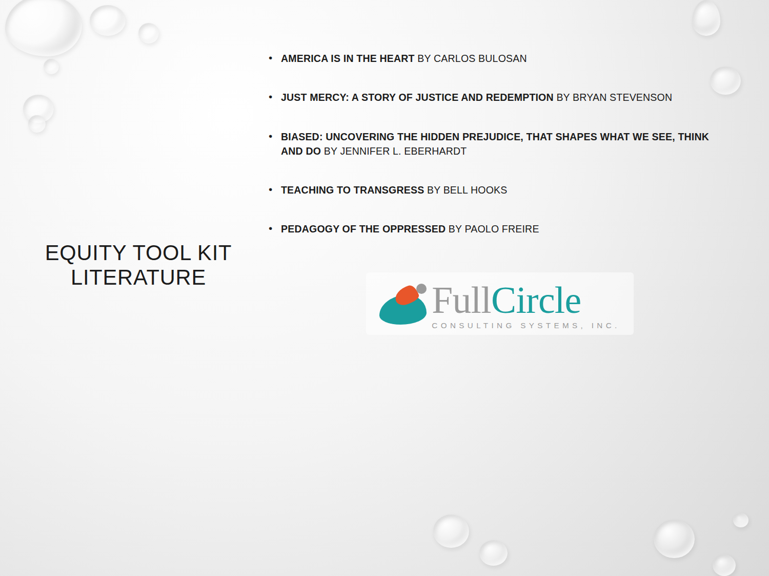EQUITY TOOL KIT
LITERATURE
AMERICA IS IN THE HEART BY CARLOS BULOSAN
JUST MERCY: A STORY OF JUSTICE AND REDEMPTION BY BRYAN STEVENSON
BIASED: UNCOVERING THE HIDDEN PREJUDICE, THAT SHAPES WHAT WE SEE, THINK AND DO BY JENNIFER L. EBERHARDT
TEACHING TO TRANSGRESS BY BELL HOOKS
PEDAGOGY OF THE OPPRESSED BY PAOLO FREIRE
Full Circle
CONSULTING SYSTEMS, INC.